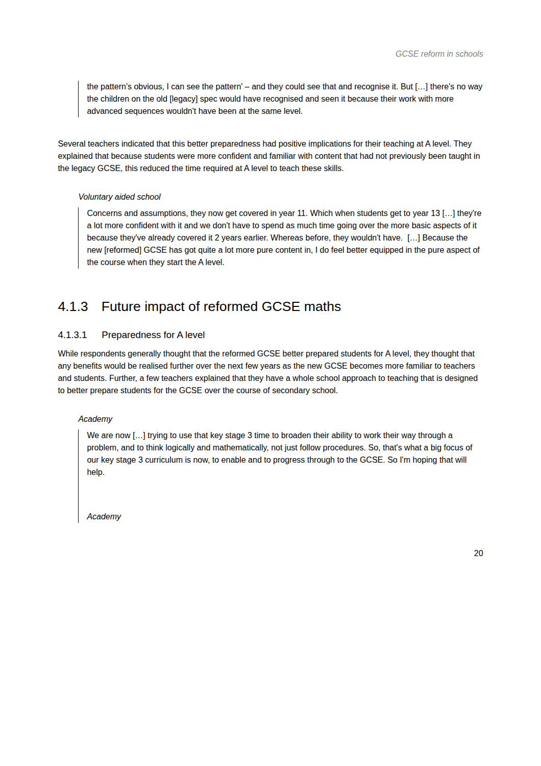GCSE reform in schools
the pattern's obvious, I can see the pattern' – and they could see that and recognise it. But […] there's no way the children on the old [legacy] spec would have recognised and seen it because their work with more advanced sequences wouldn't have been at the same level.
Several teachers indicated that this better preparedness had positive implications for their teaching at A level. They explained that because students were more confident and familiar with content that had not previously been taught in the legacy GCSE, this reduced the time required at A level to teach these skills.
Voluntary aided school
Concerns and assumptions, they now get covered in year 11. Which when students get to year 13 […] they're a lot more confident with it and we don't have to spend as much time going over the more basic aspects of it because they've already covered it 2 years earlier. Whereas before, they wouldn't have. […] Because the new [reformed] GCSE has got quite a lot more pure content in, I do feel better equipped in the pure aspect of the course when they start the A level.
4.1.3 Future impact of reformed GCSE maths
4.1.3.1 Preparedness for A level
While respondents generally thought that the reformed GCSE better prepared students for A level, they thought that any benefits would be realised further over the next few years as the new GCSE becomes more familiar to teachers and students. Further, a few teachers explained that they have a whole school approach to teaching that is designed to better prepare students for the GCSE over the course of secondary school.
Academy
We are now […] trying to use that key stage 3 time to broaden their ability to work their way through a problem, and to think logically and mathematically, not just follow procedures. So, that's what a big focus of our key stage 3 curriculum is now, to enable and to progress through to the GCSE. So I'm hoping that will help.
Academy
20